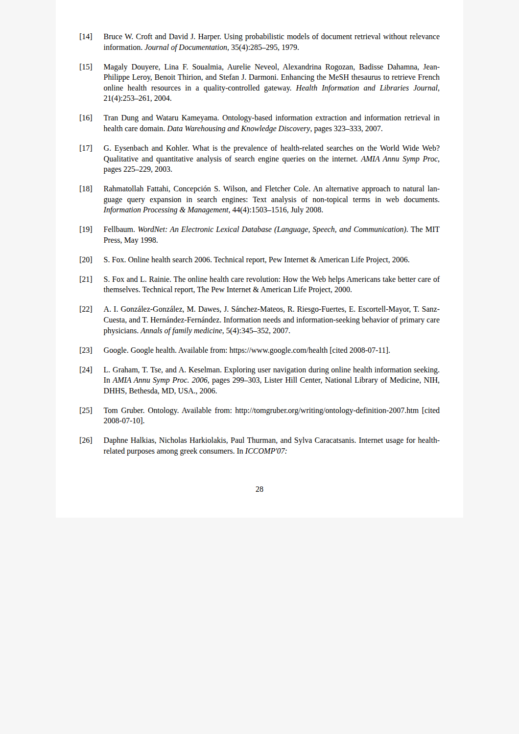[14] Bruce W. Croft and David J. Harper. Using probabilistic models of document retrieval without relevance information. Journal of Documentation, 35(4):285–295, 1979.
[15] Magaly Douyere, Lina F. Soualmia, Aurelie Neveol, Alexandrina Rogozan, Badisse Dahamna, Jean-Philippe Leroy, Benoit Thirion, and Stefan J. Darmoni. Enhancing the MeSH thesaurus to retrieve French online health resources in a quality-controlled gateway. Health Information and Libraries Journal, 21(4):253–261, 2004.
[16] Tran Dung and Wataru Kameyama. Ontology-based information extraction and information retrieval in health care domain. Data Warehousing and Knowledge Discovery, pages 323–333, 2007.
[17] G. Eysenbach and Kohler. What is the prevalence of health-related searches on the World Wide Web? Qualitative and quantitative analysis of search engine queries on the internet. AMIA Annu Symp Proc, pages 225–229, 2003.
[18] Rahmatollah Fattahi, Concepción S. Wilson, and Fletcher Cole. An alternative approach to natural language query expansion in search engines: Text analysis of non-topical terms in web documents. Information Processing & Management, 44(4):1503–1516, July 2008.
[19] Fellbaum. WordNet: An Electronic Lexical Database (Language, Speech, and Communication). The MIT Press, May 1998.
[20] S. Fox. Online health search 2006. Technical report, Pew Internet & American Life Project, 2006.
[21] S. Fox and L. Rainie. The online health care revolution: How the Web helps Americans take better care of themselves. Technical report, The Pew Internet & American Life Project, 2000.
[22] A. I. González-González, M. Dawes, J. Sánchez-Mateos, R. Riesgo-Fuertes, E. Escortell-Mayor, T. Sanz-Cuesta, and T. Hernández-Fernández. Information needs and information-seeking behavior of primary care physicians. Annals of family medicine, 5(4):345–352, 2007.
[23] Google. Google health. Available from: https://www.google.com/health [cited 2008-07-11].
[24] L. Graham, T. Tse, and A. Keselman. Exploring user navigation during online health information seeking. In AMIA Annu Symp Proc. 2006, pages 299–303, Lister Hill Center, National Library of Medicine, NIH, DHHS, Bethesda, MD, USA., 2006.
[25] Tom Gruber. Ontology. Available from: http://tomgruber.org/writing/ontology-definition-2007.htm [cited 2008-07-10].
[26] Daphne Halkias, Nicholas Harkiolakis, Paul Thurman, and Sylva Caracatsanis. Internet usage for health-related purposes among greek consumers. In ICCOMP'07:
28